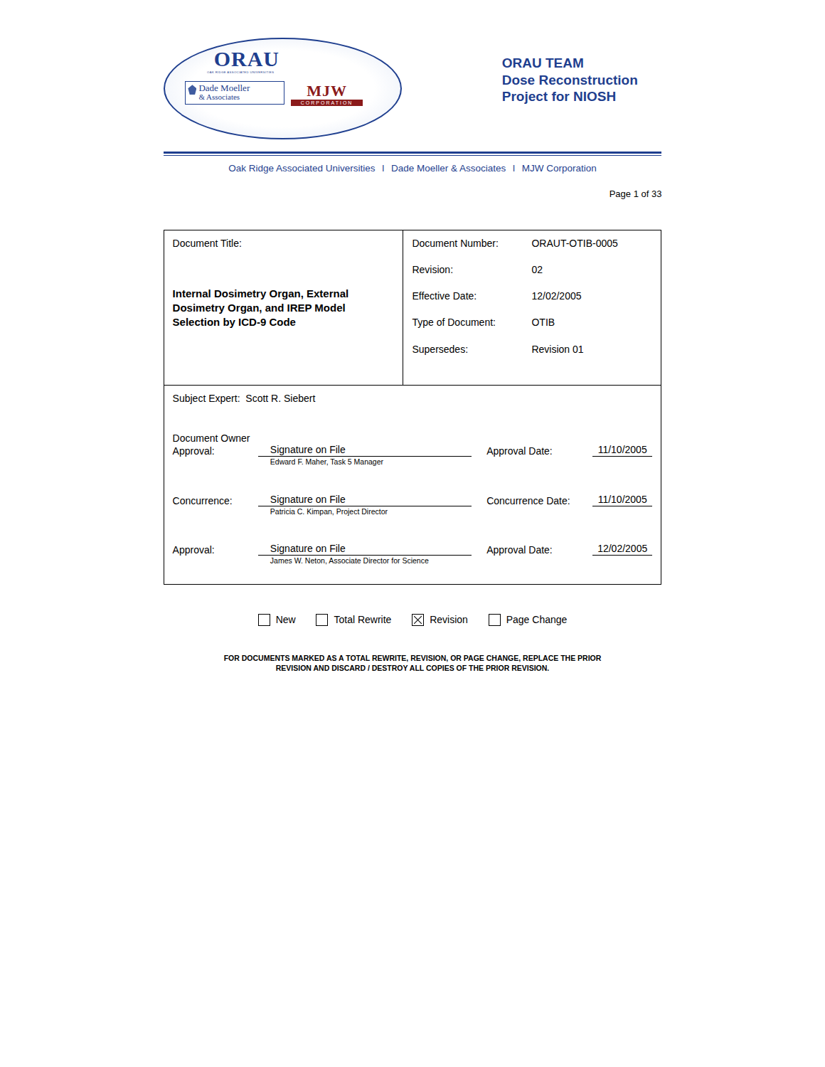ORAU
OAK RIDGE ASSOCIATED UNIVERSITIES
Dade Moeller
& Associates
MJW
CORPORATION
ORAU TEAM
Dose Reconstruction
Project for NIOSH
Oak Ridge Associated Universities l Dade Moeller & Associates l MJW Corporation
Page 1 of 33
| Document Title: Internal Dosimetry Organ, External Dosimetry Organ, and IREP Model Selection by ICD-9 Code | Document Number: ORAUT-OTIB-0005 Revision: 02 Effective Date: 12/02/2005 Type of Document: OTIB Supersedes: Revision 01 |
| Subject Expert: Scott R. Siebert Document Owner Approval: Signature on File Approval Date: 11/10/2005 Edward F. Maher, Task 5 Manager Concurrence: Signature on File Concurrence Date: 11/10/2005 Patricia C. Kimpan, Project Director Approval: Signature on File Approval Date: 12/02/2005 James W. Neton, Associate Director for Science |
New Total Rewrite Revision Page Change
FOR DOCUMENTS MARKED AS A TOTAL REWRITE, REVISION, OR PAGE CHANGE, REPLACE THE PRIOR
REVISION AND DISCARD / DESTROY ALL COPIES OF THE PRIOR REVISION.